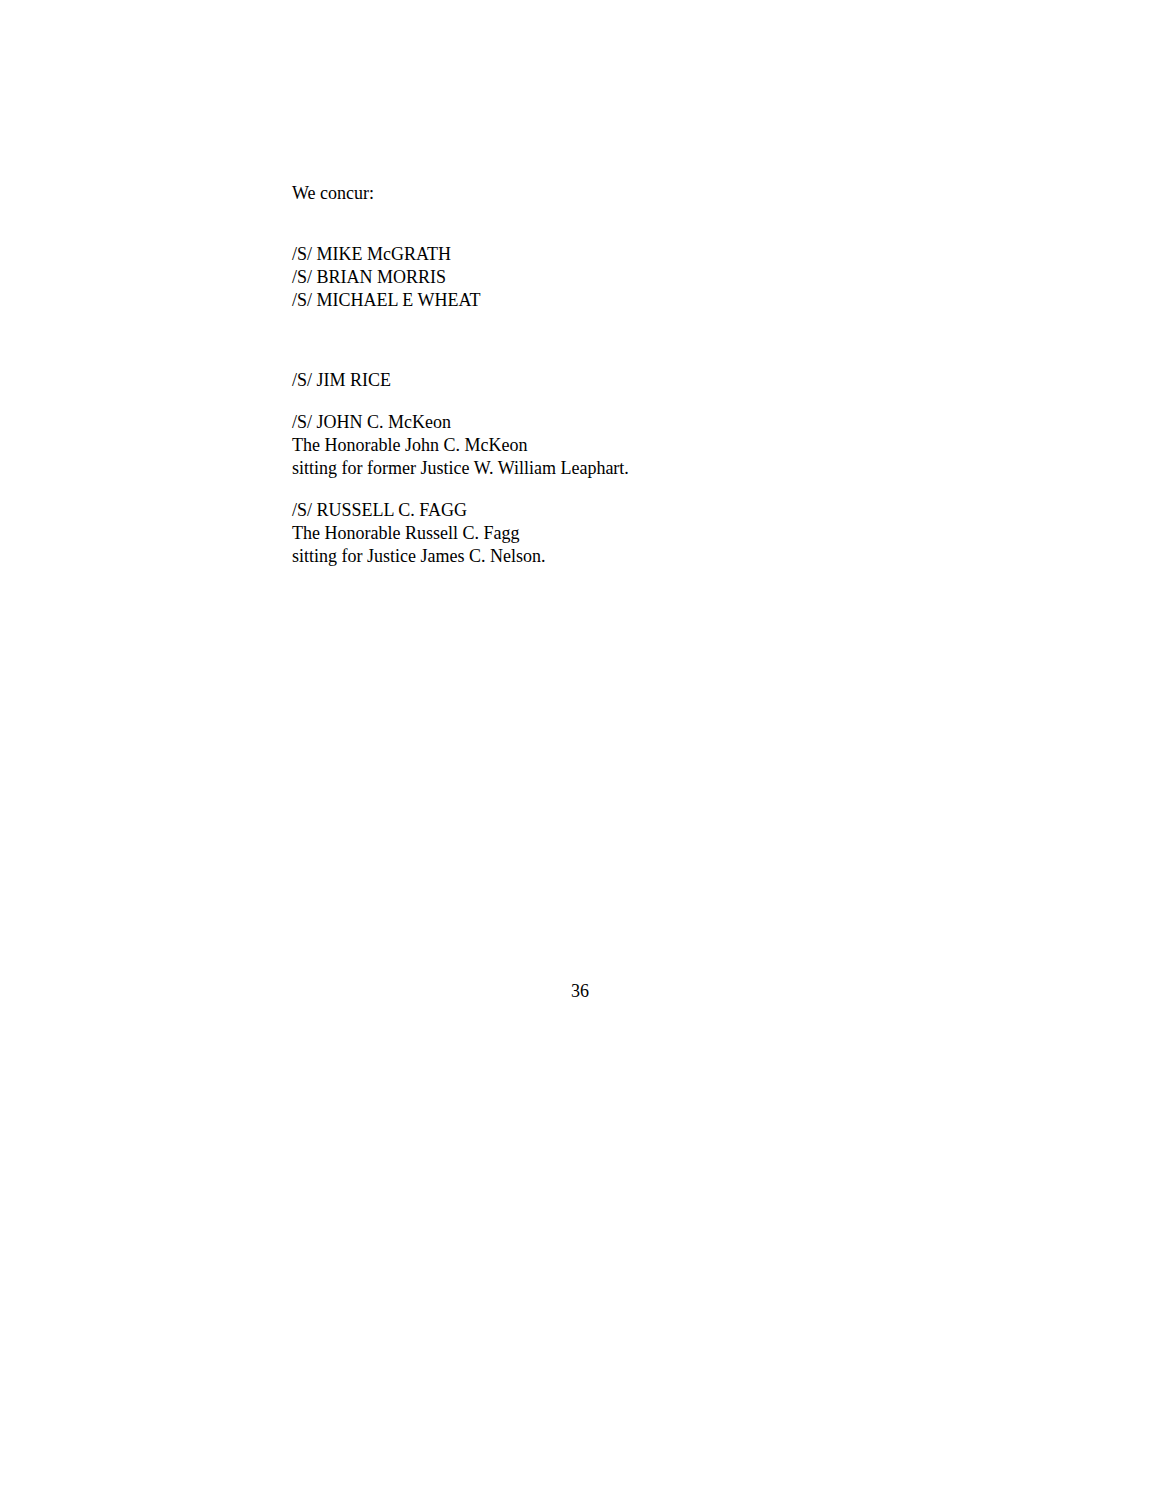We concur:
/S/ MIKE McGRATH
/S/ BRIAN MORRIS
/S/ MICHAEL E WHEAT
/S/ JIM RICE
/S/ JOHN C. McKeon
The Honorable John C. McKeon
sitting for former Justice W. William Leaphart.
/S/ RUSSELL C. FAGG
The Honorable Russell C. Fagg
sitting for Justice James C. Nelson.
36